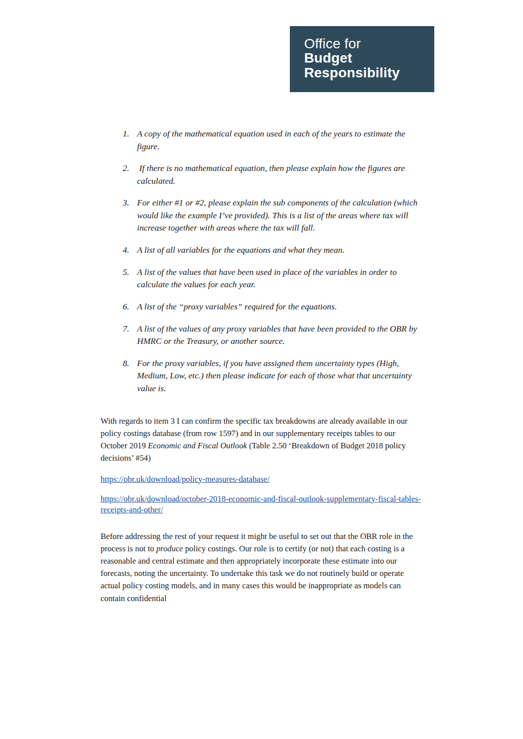Office for
Budget
Responsibility
A copy of the mathematical equation used in each of the years to estimate the figure.
If there is no mathematical equation, then please explain how the figures are calculated.
For either #1 or #2, please explain the sub components of the calculation (which would like the example I’ve provided). This is a list of the areas where tax will increase together with areas where the tax will fall.
A list of all variables for the equations and what they mean.
A list of the values that have been used in place of the variables in order to calculate the values for each year.
A list of the “proxy variables” required for the equations.
A list of the values of any proxy variables that have been provided to the OBR by HMRC or the Treasury, or another source.
For the proxy variables, if you have assigned them uncertainty types (High, Medium, Low, etc.) then please indicate for each of those what that uncertainty value is.
With regards to item 3 I can confirm the specific tax breakdowns are already available in our policy costings database (from row 1597) and in our supplementary receipts tables to our October 2019 Economic and Fiscal Outlook (Table 2.50 ‘Breakdown of Budget 2018 policy decisions’ #54)
https://obr.uk/download/policy-measures-database/
https://obr.uk/download/october-2018-economic-and-fiscal-outlook-supplementary-fiscal-tables-receipts-and-other/
Before addressing the rest of your request it might be useful to set out that the OBR role in the process is not to produce policy costings. Our role is to certify (or not) that each costing is a reasonable and central estimate and then appropriately incorporate these estimate into our forecasts, noting the uncertainty. To undertake this task we do not routinely build or operate actual policy costing models, and in many cases this would be inappropriate as models can contain confidential